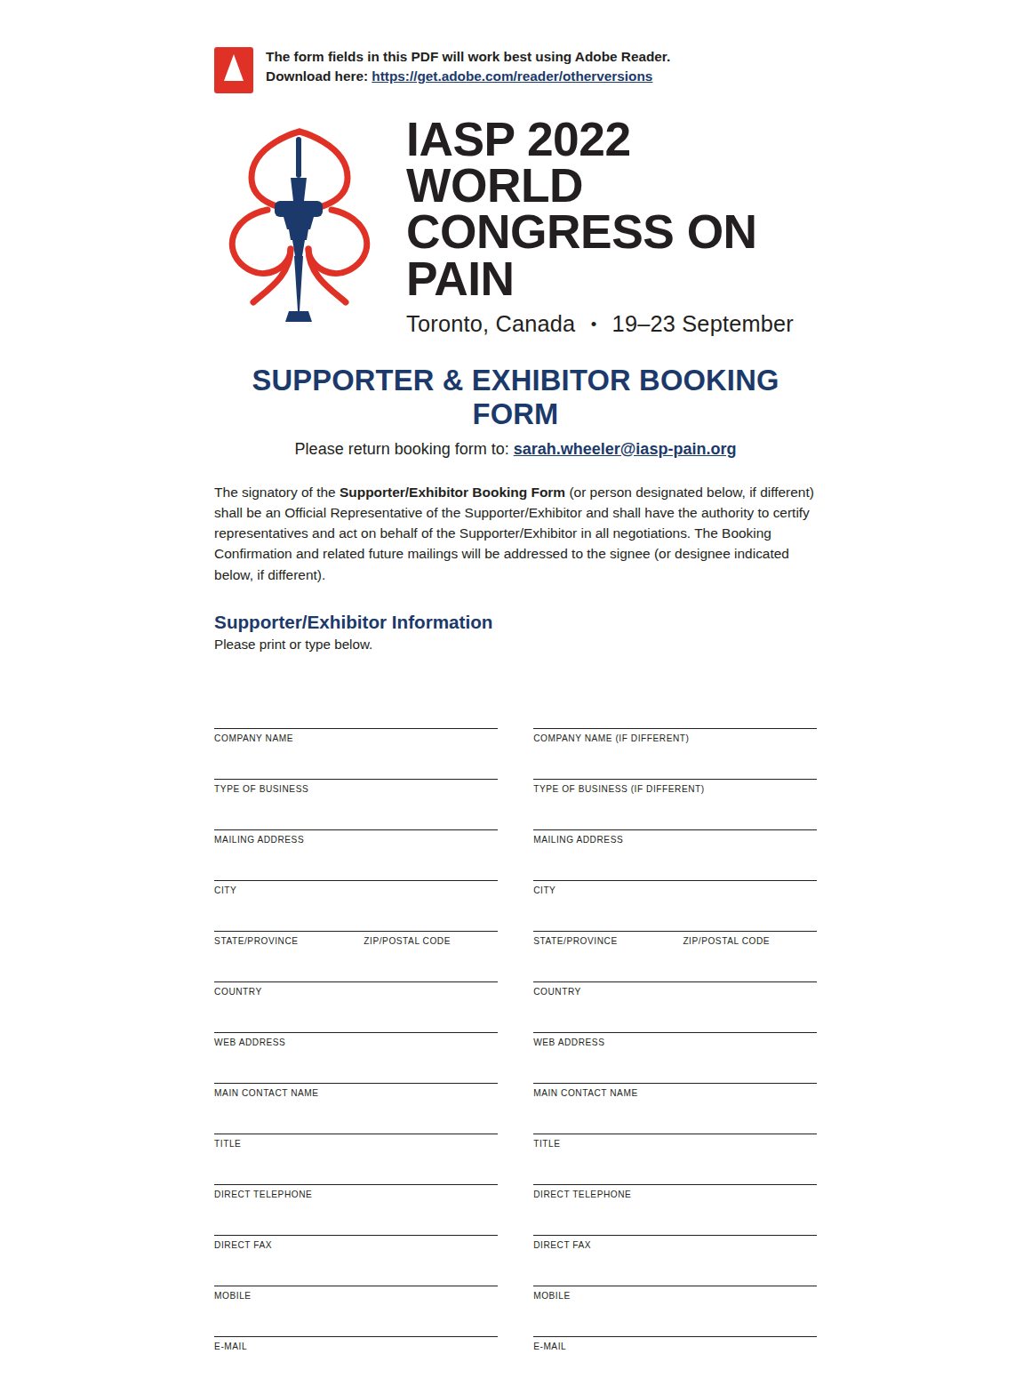The form fields in this PDF will work best using Adobe Reader.
Download here: https://get.adobe.com/reader/otherversions
Stylised CN Tower with red ribbon
IASP 2022 World
Congress on Pain
Toronto, Canada • 19–23 September
Supporter & Exhibitor Booking Form
Please return booking form to: sarah.wheeler@iasp-pain.org
The signatory of the Supporter/Exhibitor Booking Form (or person designated below, if different) shall be an Official Representative of the Supporter/Exhibitor and shall have the authority to certify representatives and act on behalf of the Supporter/Exhibitor in all negotiations. The Booking Confirmation and related future mailings will be addressed to the signee (or designee indicated below, if different).
Supporter/Exhibitor Information
Please print or type below.
Company Name
Company Name (if different)
Type of Business
Type of Business (if different)
Mailing Address
Mailing Address
City
City
State/Province Zip/Postal Code
State/Province Zip/Postal Code
Country
Country
Web Address
Web Address
Main Contact Name
Main Contact Name
Title
Title
Direct Telephone
Direct Telephone
Direct Fax
Direct Fax
Mobile
Mobile
E-mail
E-mail